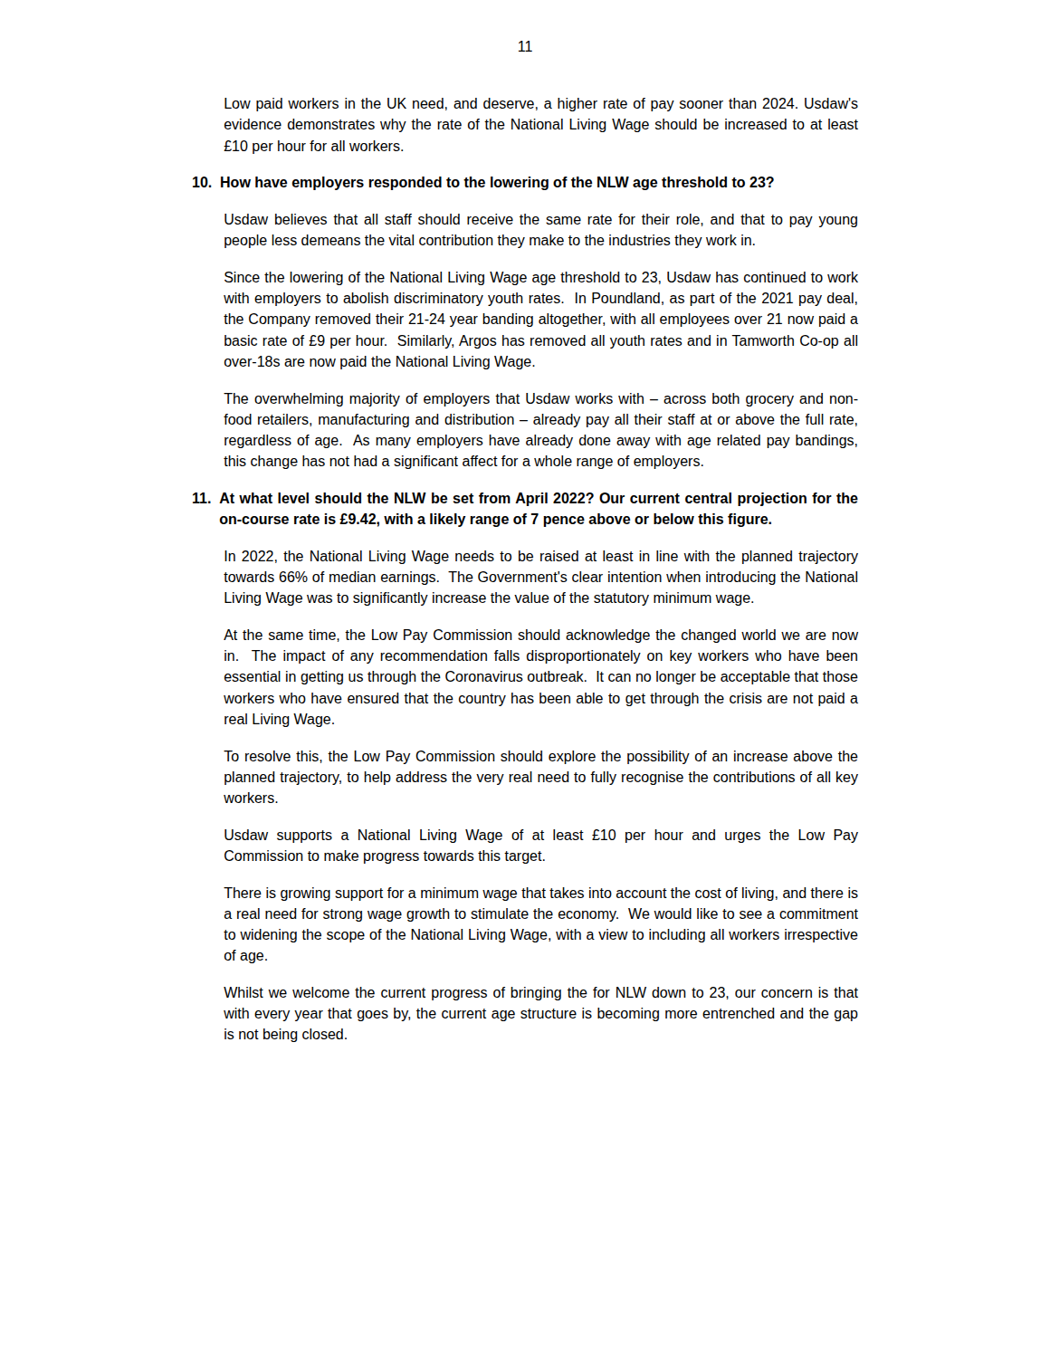11
Low paid workers in the UK need, and deserve, a higher rate of pay sooner than 2024. Usdaw's evidence demonstrates why the rate of the National Living Wage should be increased to at least £10 per hour for all workers.
10. How have employers responded to the lowering of the NLW age threshold to 23?
Usdaw believes that all staff should receive the same rate for their role, and that to pay young people less demeans the vital contribution they make to the industries they work in.
Since the lowering of the National Living Wage age threshold to 23, Usdaw has continued to work with employers to abolish discriminatory youth rates. In Poundland, as part of the 2021 pay deal, the Company removed their 21-24 year banding altogether, with all employees over 21 now paid a basic rate of £9 per hour. Similarly, Argos has removed all youth rates and in Tamworth Co-op all over-18s are now paid the National Living Wage.
The overwhelming majority of employers that Usdaw works with – across both grocery and non-food retailers, manufacturing and distribution – already pay all their staff at or above the full rate, regardless of age. As many employers have already done away with age related pay bandings, this change has not had a significant affect for a whole range of employers.
11. At what level should the NLW be set from April 2022? Our current central projection for the on-course rate is £9.42, with a likely range of 7 pence above or below this figure.
In 2022, the National Living Wage needs to be raised at least in line with the planned trajectory towards 66% of median earnings. The Government's clear intention when introducing the National Living Wage was to significantly increase the value of the statutory minimum wage.
At the same time, the Low Pay Commission should acknowledge the changed world we are now in. The impact of any recommendation falls disproportionately on key workers who have been essential in getting us through the Coronavirus outbreak. It can no longer be acceptable that those workers who have ensured that the country has been able to get through the crisis are not paid a real Living Wage.
To resolve this, the Low Pay Commission should explore the possibility of an increase above the planned trajectory, to help address the very real need to fully recognise the contributions of all key workers.
Usdaw supports a National Living Wage of at least £10 per hour and urges the Low Pay Commission to make progress towards this target.
There is growing support for a minimum wage that takes into account the cost of living, and there is a real need for strong wage growth to stimulate the economy. We would like to see a commitment to widening the scope of the National Living Wage, with a view to including all workers irrespective of age.
Whilst we welcome the current progress of bringing the for NLW down to 23, our concern is that with every year that goes by, the current age structure is becoming more entrenched and the gap is not being closed.